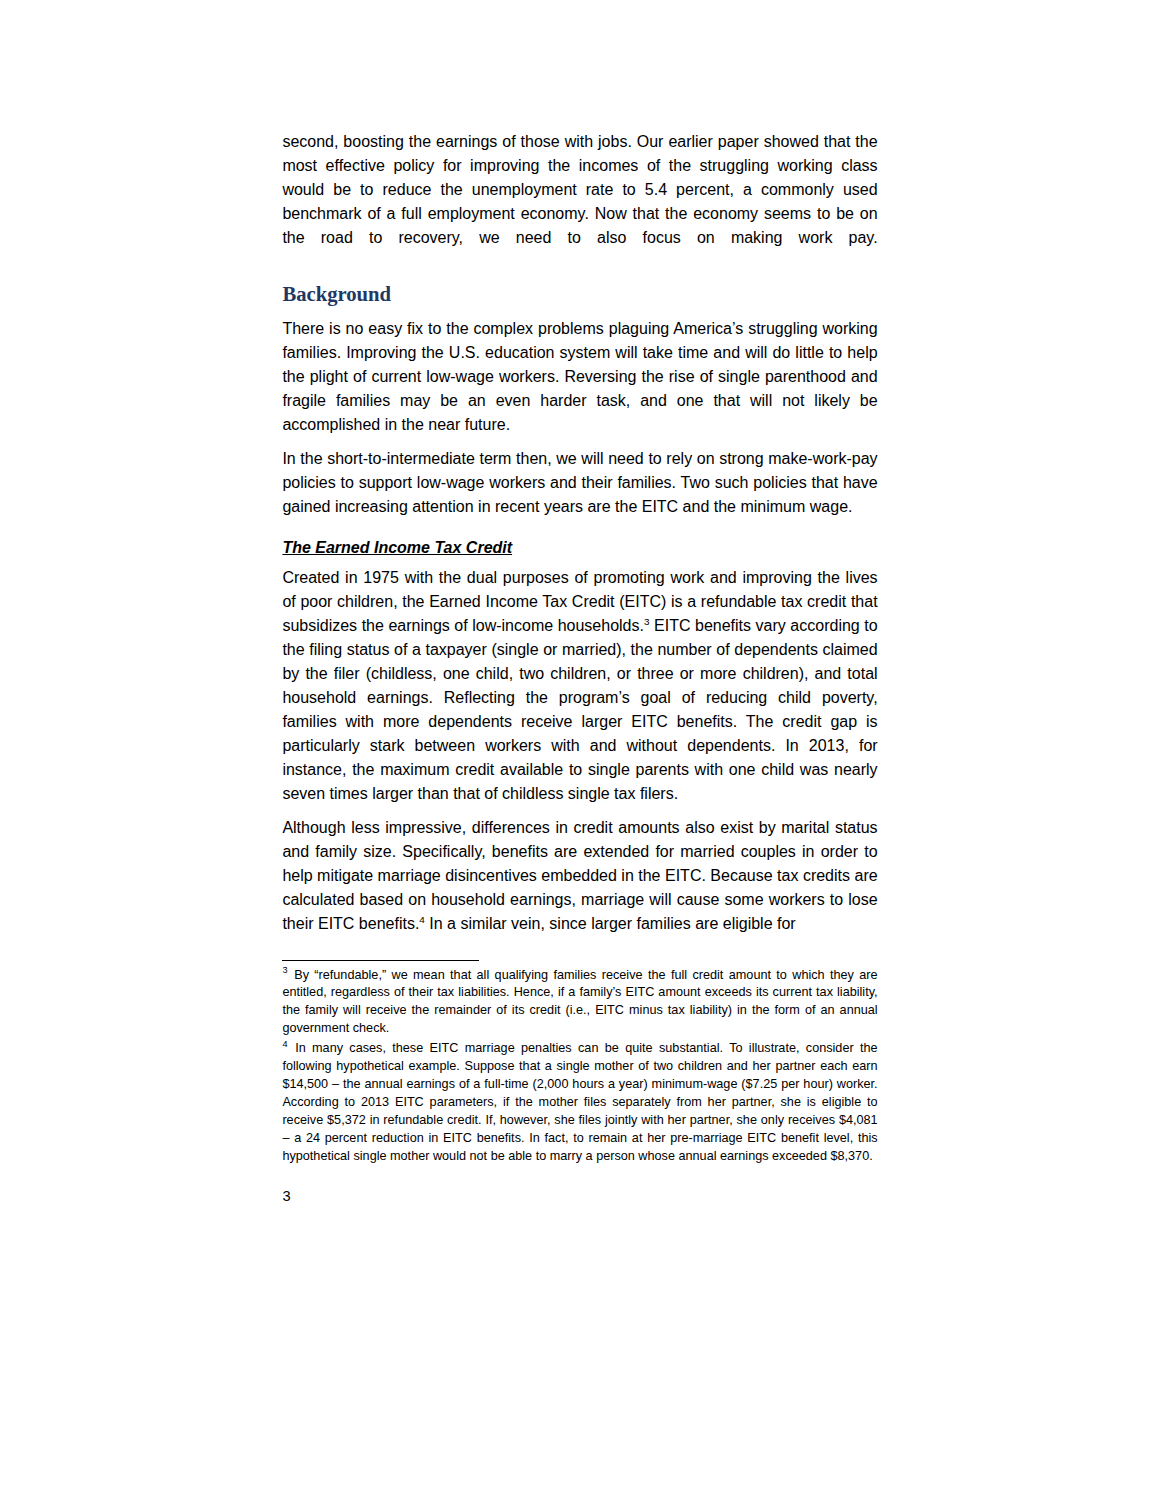second, boosting the earnings of those with jobs. Our earlier paper showed that the most effective policy for improving the incomes of the struggling working class would be to reduce the unemployment rate to 5.4 percent, a commonly used benchmark of a full employment economy. Now that the economy seems to be on the road to recovery, we need to also focus on making work pay.
Background
There is no easy fix to the complex problems plaguing America’s struggling working families. Improving the U.S. education system will take time and will do little to help the plight of current low-wage workers. Reversing the rise of single parenthood and fragile families may be an even harder task, and one that will not likely be accomplished in the near future.
In the short-to-intermediate term then, we will need to rely on strong make-work-pay policies to support low-wage workers and their families. Two such policies that have gained increasing attention in recent years are the EITC and the minimum wage.
The Earned Income Tax Credit
Created in 1975 with the dual purposes of promoting work and improving the lives of poor children, the Earned Income Tax Credit (EITC) is a refundable tax credit that subsidizes the earnings of low-income households.3 EITC benefits vary according to the filing status of a taxpayer (single or married), the number of dependents claimed by the filer (childless, one child, two children, or three or more children), and total household earnings. Reflecting the program’s goal of reducing child poverty, families with more dependents receive larger EITC benefits. The credit gap is particularly stark between workers with and without dependents. In 2013, for instance, the maximum credit available to single parents with one child was nearly seven times larger than that of childless single tax filers.
Although less impressive, differences in credit amounts also exist by marital status and family size. Specifically, benefits are extended for married couples in order to help mitigate marriage disincentives embedded in the EITC. Because tax credits are calculated based on household earnings, marriage will cause some workers to lose their EITC benefits.4 In a similar vein, since larger families are eligible for
3 By “refundable,” we mean that all qualifying families receive the full credit amount to which they are entitled, regardless of their tax liabilities. Hence, if a family’s EITC amount exceeds its current tax liability, the family will receive the remainder of its credit (i.e., EITC minus tax liability) in the form of an annual government check.
4 In many cases, these EITC marriage penalties can be quite substantial. To illustrate, consider the following hypothetical example. Suppose that a single mother of two children and her partner each earn $14,500 – the annual earnings of a full-time (2,000 hours a year) minimum-wage ($7.25 per hour) worker. According to 2013 EITC parameters, if the mother files separately from her partner, she is eligible to receive $5,372 in refundable credit. If, however, she files jointly with her partner, she only receives $4,081 – a 24 percent reduction in EITC benefits. In fact, to remain at her pre-marriage EITC benefit level, this hypothetical single mother would not be able to marry a person whose annual earnings exceeded $8,370.
3